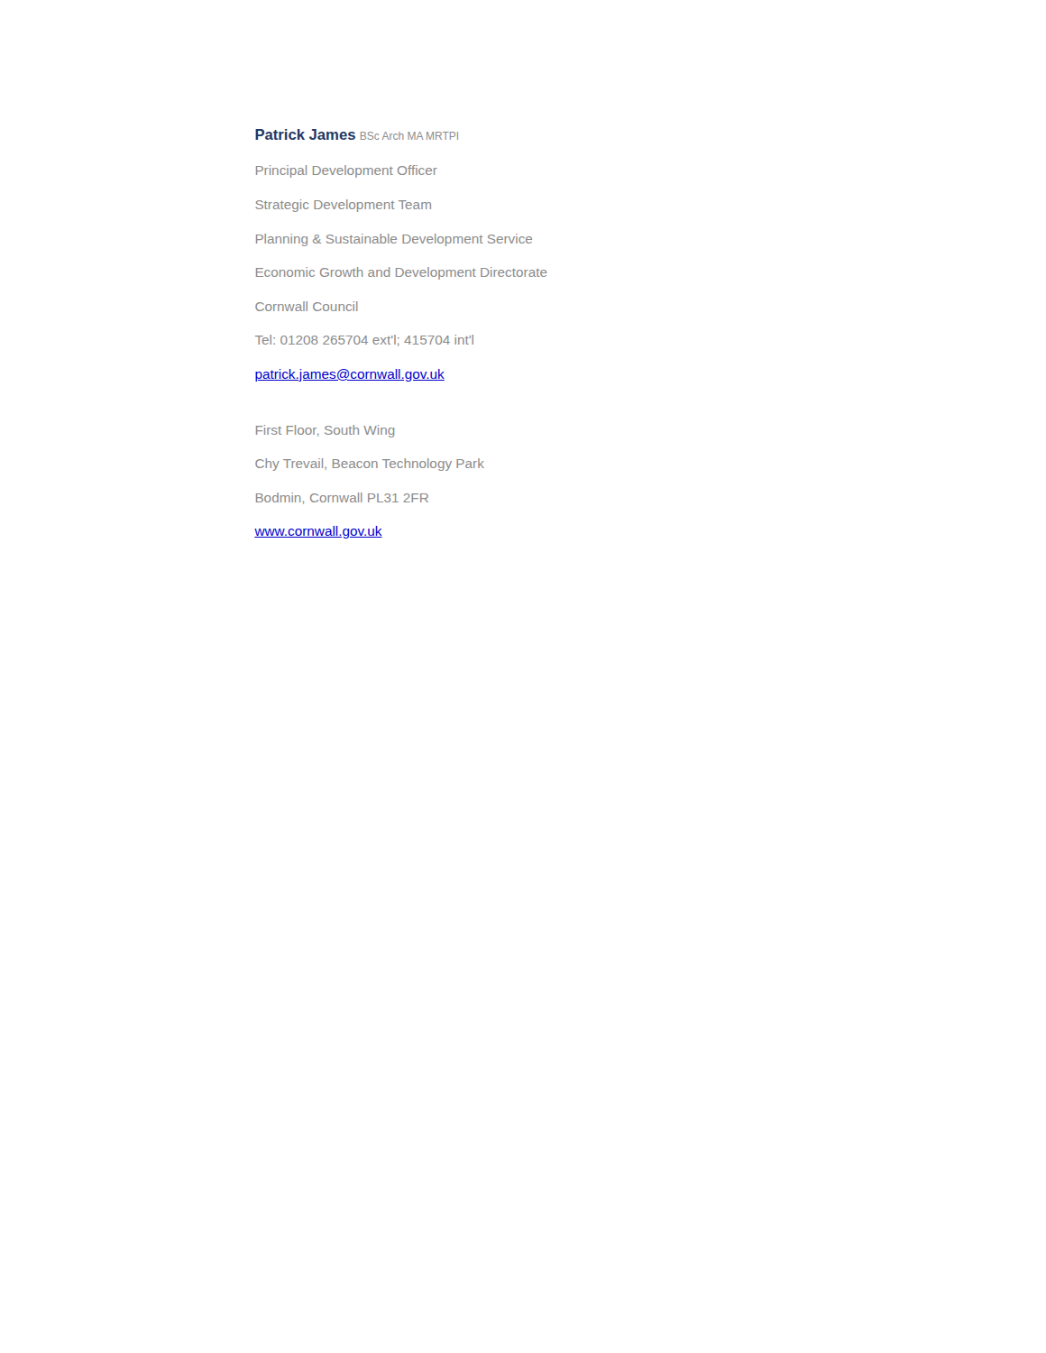Patrick James BSc Arch MA MRTPI
Principal Development Officer
Strategic Development Team
Planning & Sustainable Development Service
Economic Growth and Development Directorate
Cornwall Council
Tel: 01208 265704 ext'l; 415704 int'l
patrick.james@cornwall.gov.uk
First Floor, South Wing
Chy Trevail, Beacon Technology Park
Bodmin, Cornwall PL31 2FR
www.cornwall.gov.uk